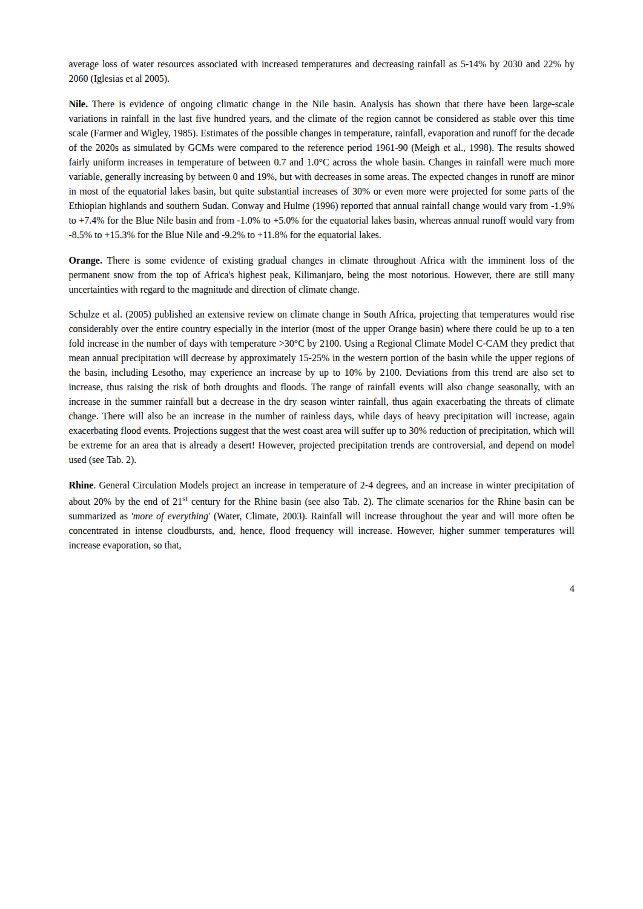average loss of water resources associated with increased temperatures and decreasing rainfall as 5-14% by 2030 and 22% by 2060 (Iglesias et al 2005).
Nile. There is evidence of ongoing climatic change in the Nile basin. Analysis has shown that there have been large-scale variations in rainfall in the last five hundred years, and the climate of the region cannot be considered as stable over this time scale (Farmer and Wigley, 1985). Estimates of the possible changes in temperature, rainfall, evaporation and runoff for the decade of the 2020s as simulated by GCMs were compared to the reference period 1961-90 (Meigh et al., 1998). The results showed fairly uniform increases in temperature of between 0.7 and 1.0°C across the whole basin. Changes in rainfall were much more variable, generally increasing by between 0 and 19%, but with decreases in some areas. The expected changes in runoff are minor in most of the equatorial lakes basin, but quite substantial increases of 30% or even more were projected for some parts of the Ethiopian highlands and southern Sudan. Conway and Hulme (1996) reported that annual rainfall change would vary from -1.9% to +7.4% for the Blue Nile basin and from -1.0% to +5.0% for the equatorial lakes basin, whereas annual runoff would vary from -8.5% to +15.3% for the Blue Nile and -9.2% to +11.8% for the equatorial lakes.
Orange. There is some evidence of existing gradual changes in climate throughout Africa with the imminent loss of the permanent snow from the top of Africa's highest peak, Kilimanjaro, being the most notorious. However, there are still many uncertainties with regard to the magnitude and direction of climate change.
Schulze et al. (2005) published an extensive review on climate change in South Africa, projecting that temperatures would rise considerably over the entire country especially in the interior (most of the upper Orange basin) where there could be up to a ten fold increase in the number of days with temperature >30°C by 2100. Using a Regional Climate Model C-CAM they predict that mean annual precipitation will decrease by approximately 15-25% in the western portion of the basin while the upper regions of the basin, including Lesotho, may experience an increase by up to 10% by 2100. Deviations from this trend are also set to increase, thus raising the risk of both droughts and floods. The range of rainfall events will also change seasonally, with an increase in the summer rainfall but a decrease in the dry season winter rainfall, thus again exacerbating the threats of climate change. There will also be an increase in the number of rainless days, while days of heavy precipitation will increase, again exacerbating flood events. Projections suggest that the west coast area will suffer up to 30% reduction of precipitation, which will be extreme for an area that is already a desert! However, projected precipitation trends are controversial, and depend on model used (see Tab. 2).
Rhine. General Circulation Models project an increase in temperature of 2-4 degrees, and an increase in winter precipitation of about 20% by the end of 21st century for the Rhine basin (see also Tab. 2). The climate scenarios for the Rhine basin can be summarized as 'more of everything' (Water, Climate, 2003). Rainfall will increase throughout the year and will more often be concentrated in intense cloudbursts, and, hence, flood frequency will increase. However, higher summer temperatures will increase evaporation, so that,
4